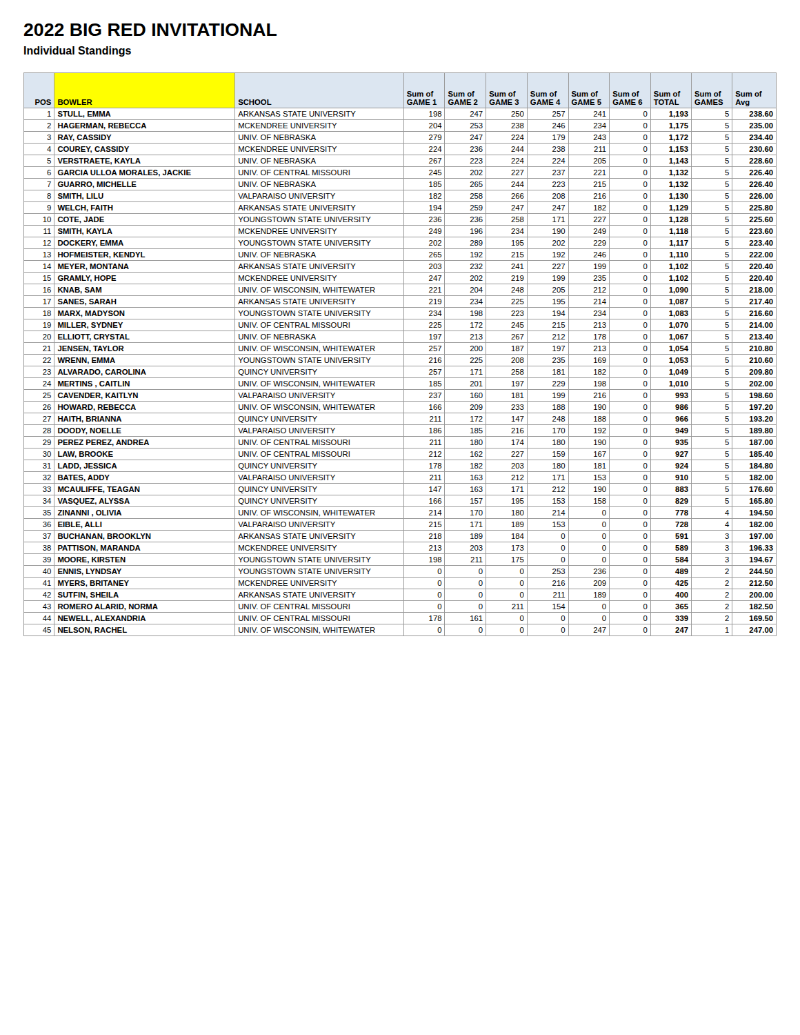2022 BIG RED INVITATIONAL
Individual Standings
| POS | BOWLER | SCHOOL | Sum of GAME 1 | Sum of GAME 2 | Sum of GAME 3 | Sum of GAME 4 | Sum of GAME 5 | Sum of GAME 6 | Sum of TOTAL | Sum of GAMES | Sum of Avg |
| --- | --- | --- | --- | --- | --- | --- | --- | --- | --- | --- | --- |
| 1 | STULL, EMMA | ARKANSAS STATE UNIVERSITY | 198 | 247 | 250 | 257 | 241 | 0 | 1,193 | 5 | 238.60 |
| 2 | HAGERMAN, REBECCA | MCKENDREE UNIVERSITY | 204 | 253 | 238 | 246 | 234 | 0 | 1,175 | 5 | 235.00 |
| 3 | RAY, CASSIDY | UNIV. OF NEBRASKA | 279 | 247 | 224 | 179 | 243 | 0 | 1,172 | 5 | 234.40 |
| 4 | COUREY, CASSIDY | MCKENDREE UNIVERSITY | 224 | 236 | 244 | 238 | 211 | 0 | 1,153 | 5 | 230.60 |
| 5 | VERSTRAETE, KAYLA | UNIV. OF NEBRASKA | 267 | 223 | 224 | 224 | 205 | 0 | 1,143 | 5 | 228.60 |
| 6 | GARCIA ULLOA MORALES, JACKIE | UNIV. OF CENTRAL MISSOURI | 245 | 202 | 227 | 237 | 221 | 0 | 1,132 | 5 | 226.40 |
| 7 | GUARRO, MICHELLE | UNIV. OF NEBRASKA | 185 | 265 | 244 | 223 | 215 | 0 | 1,132 | 5 | 226.40 |
| 8 | SMITH, LILU | VALPARAISO UNIVERSITY | 182 | 258 | 266 | 208 | 216 | 0 | 1,130 | 5 | 226.00 |
| 9 | WELCH, FAITH | ARKANSAS STATE UNIVERSITY | 194 | 259 | 247 | 247 | 182 | 0 | 1,129 | 5 | 225.80 |
| 10 | COTE, JADE | YOUNGSTOWN STATE UNIVERSITY | 236 | 236 | 258 | 171 | 227 | 0 | 1,128 | 5 | 225.60 |
| 11 | SMITH, KAYLA | MCKENDREE UNIVERSITY | 249 | 196 | 234 | 190 | 249 | 0 | 1,118 | 5 | 223.60 |
| 12 | DOCKERY, EMMA | YOUNGSTOWN STATE UNIVERSITY | 202 | 289 | 195 | 202 | 229 | 0 | 1,117 | 5 | 223.40 |
| 13 | HOFMEISTER, KENDYL | UNIV. OF NEBRASKA | 265 | 192 | 215 | 192 | 246 | 0 | 1,110 | 5 | 222.00 |
| 14 | MEYER, MONTANA | ARKANSAS STATE UNIVERSITY | 203 | 232 | 241 | 227 | 199 | 0 | 1,102 | 5 | 220.40 |
| 15 | GRAMLY, HOPE | MCKENDREE UNIVERSITY | 247 | 202 | 219 | 199 | 235 | 0 | 1,102 | 5 | 220.40 |
| 16 | KNAB, SAM | UNIV. OF WISCONSIN, WHITEWATER | 221 | 204 | 248 | 205 | 212 | 0 | 1,090 | 5 | 218.00 |
| 17 | SANES, SARAH | ARKANSAS STATE UNIVERSITY | 219 | 234 | 225 | 195 | 214 | 0 | 1,087 | 5 | 217.40 |
| 18 | MARX, MADYSON | YOUNGSTOWN STATE UNIVERSITY | 234 | 198 | 223 | 194 | 234 | 0 | 1,083 | 5 | 216.60 |
| 19 | MILLER, SYDNEY | UNIV. OF CENTRAL MISSOURI | 225 | 172 | 245 | 215 | 213 | 0 | 1,070 | 5 | 214.00 |
| 20 | ELLIOTT, CRYSTAL | UNIV. OF NEBRASKA | 197 | 213 | 267 | 212 | 178 | 0 | 1,067 | 5 | 213.40 |
| 21 | JENSEN, TAYLOR | UNIV. OF WISCONSIN, WHITEWATER | 257 | 200 | 187 | 197 | 213 | 0 | 1,054 | 5 | 210.80 |
| 22 | WRENN, EMMA | YOUNGSTOWN STATE UNIVERSITY | 216 | 225 | 208 | 235 | 169 | 0 | 1,053 | 5 | 210.60 |
| 23 | ALVARADO, CAROLINA | QUINCY UNIVERSITY | 257 | 171 | 258 | 181 | 182 | 0 | 1,049 | 5 | 209.80 |
| 24 | MERTINS , CAITLIN | UNIV. OF WISCONSIN, WHITEWATER | 185 | 201 | 197 | 229 | 198 | 0 | 1,010 | 5 | 202.00 |
| 25 | CAVENDER, KAITLYN | VALPARAISO UNIVERSITY | 237 | 160 | 181 | 199 | 216 | 0 | 993 | 5 | 198.60 |
| 26 | HOWARD, REBECCA | UNIV. OF WISCONSIN, WHITEWATER | 166 | 209 | 233 | 188 | 190 | 0 | 986 | 5 | 197.20 |
| 27 | HAITH, BRIANNA | QUINCY UNIVERSITY | 211 | 172 | 147 | 248 | 188 | 0 | 966 | 5 | 193.20 |
| 28 | DOODY, NOELLE | VALPARAISO UNIVERSITY | 186 | 185 | 216 | 170 | 192 | 0 | 949 | 5 | 189.80 |
| 29 | PEREZ PEREZ, ANDREA | UNIV. OF CENTRAL MISSOURI | 211 | 180 | 174 | 180 | 190 | 0 | 935 | 5 | 187.00 |
| 30 | LAW, BROOKE | UNIV. OF CENTRAL MISSOURI | 212 | 162 | 227 | 159 | 167 | 0 | 927 | 5 | 185.40 |
| 31 | LADD, JESSICA | QUINCY UNIVERSITY | 178 | 182 | 203 | 180 | 181 | 0 | 924 | 5 | 184.80 |
| 32 | BATES, ADDY | VALPARAISO UNIVERSITY | 211 | 163 | 212 | 171 | 153 | 0 | 910 | 5 | 182.00 |
| 33 | MCAULIFFE, TEAGAN | QUINCY UNIVERSITY | 147 | 163 | 171 | 212 | 190 | 0 | 883 | 5 | 176.60 |
| 34 | VASQUEZ, ALYSSA | QUINCY UNIVERSITY | 166 | 157 | 195 | 153 | 158 | 0 | 829 | 5 | 165.80 |
| 35 | ZINANNI , OLIVIA | UNIV. OF WISCONSIN, WHITEWATER | 214 | 170 | 180 | 214 | 0 | 0 | 778 | 4 | 194.50 |
| 36 | EIBLE, ALLI | VALPARAISO UNIVERSITY | 215 | 171 | 189 | 153 | 0 | 0 | 728 | 4 | 182.00 |
| 37 | BUCHANAN, BROOKLYN | ARKANSAS STATE UNIVERSITY | 218 | 189 | 184 | 0 | 0 | 0 | 591 | 3 | 197.00 |
| 38 | PATTISON, MARANDA | MCKENDREE UNIVERSITY | 213 | 203 | 173 | 0 | 0 | 0 | 589 | 3 | 196.33 |
| 39 | MOORE, KIRSTEN | YOUNGSTOWN STATE UNIVERSITY | 198 | 211 | 175 | 0 | 0 | 0 | 584 | 3 | 194.67 |
| 40 | ENNIS, LYNDSAY | YOUNGSTOWN STATE UNIVERSITY | 0 | 0 | 0 | 253 | 236 | 0 | 489 | 2 | 244.50 |
| 41 | MYERS, BRITANEY | MCKENDREE UNIVERSITY | 0 | 0 | 0 | 216 | 209 | 0 | 425 | 2 | 212.50 |
| 42 | SUTFIN, SHEILA | ARKANSAS STATE UNIVERSITY | 0 | 0 | 0 | 211 | 189 | 0 | 400 | 2 | 200.00 |
| 43 | ROMERO ALARID, NORMA | UNIV. OF CENTRAL MISSOURI | 0 | 0 | 211 | 154 | 0 | 0 | 365 | 2 | 182.50 |
| 44 | NEWELL, ALEXANDRIA | UNIV. OF CENTRAL MISSOURI | 178 | 161 | 0 | 0 | 0 | 0 | 339 | 2 | 169.50 |
| 45 | NELSON, RACHEL | UNIV. OF WISCONSIN, WHITEWATER | 0 | 0 | 0 | 0 | 247 | 0 | 247 | 1 | 247.00 |